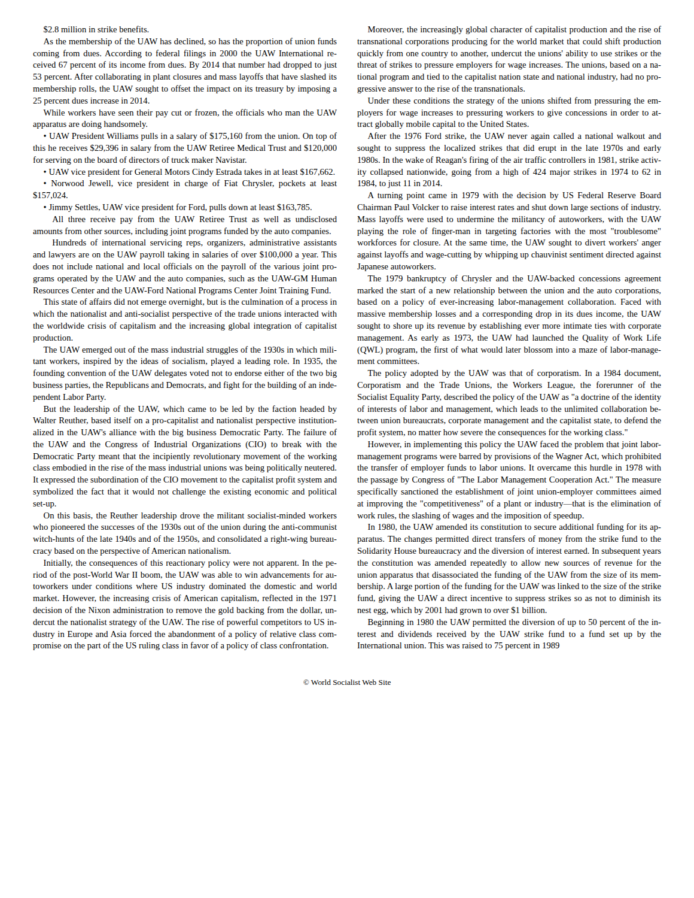$2.8 million in strike benefits.
As the membership of the UAW has declined, so has the proportion of union funds coming from dues. According to federal filings in 2000 the UAW International received 67 percent of its income from dues. By 2014 that number had dropped to just 53 percent. After collaborating in plant closures and mass layoffs that have slashed its membership rolls, the UAW sought to offset the impact on its treasury by imposing a 25 percent dues increase in 2014.
While workers have seen their pay cut or frozen, the officials who man the UAW apparatus are doing handsomely.
• UAW President Williams pulls in a salary of $175,160 from the union. On top of this he receives $29,396 in salary from the UAW Retiree Medical Trust and $120,000 for serving on the board of directors of truck maker Navistar.
• UAW vice president for General Motors Cindy Estrada takes in at least $167,662.
• Norwood Jewell, vice president in charge of Fiat Chrysler, pockets at least $157,024.
• Jimmy Settles, UAW vice president for Ford, pulls down at least $163,785.
All three receive pay from the UAW Retiree Trust as well as undisclosed amounts from other sources, including joint programs funded by the auto companies.
Hundreds of international servicing reps, organizers, administrative assistants and lawyers are on the UAW payroll taking in salaries of over $100,000 a year. This does not include national and local officials on the payroll of the various joint programs operated by the UAW and the auto companies, such as the UAW-GM Human Resources Center and the UAW-Ford National Programs Center Joint Training Fund.
This state of affairs did not emerge overnight, but is the culmination of a process in which the nationalist and anti-socialist perspective of the trade unions interacted with the worldwide crisis of capitalism and the increasing global integration of capitalist production.
The UAW emerged out of the mass industrial struggles of the 1930s in which militant workers, inspired by the ideas of socialism, played a leading role. In 1935, the founding convention of the UAW delegates voted not to endorse either of the two big business parties, the Republicans and Democrats, and fight for the building of an independent Labor Party.
But the leadership of the UAW, which came to be led by the faction headed by Walter Reuther, based itself on a pro-capitalist and nationalist perspective institutionalized in the UAW's alliance with the big business Democratic Party. The failure of the UAW and the Congress of Industrial Organizations (CIO) to break with the Democratic Party meant that the incipiently revolutionary movement of the working class embodied in the rise of the mass industrial unions was being politically neutered. It expressed the subordination of the CIO movement to the capitalist profit system and symbolized the fact that it would not challenge the existing economic and political set-up.
On this basis, the Reuther leadership drove the militant socialist-minded workers who pioneered the successes of the 1930s out of the union during the anti-communist witch-hunts of the late 1940s and of the 1950s, and consolidated a right-wing bureaucracy based on the perspective of American nationalism.
Initially, the consequences of this reactionary policy were not apparent. In the period of the post-World War II boom, the UAW was able to win advancements for autoworkers under conditions where US industry dominated the domestic and world market. However, the increasing crisis of American capitalism, reflected in the 1971 decision of the Nixon administration to remove the gold backing from the dollar, undercut the nationalist strategy of the UAW. The rise of powerful competitors to US industry in Europe and Asia forced the abandonment of a policy of relative class compromise on the part of the US ruling class in favor of a policy of class confrontation.
Moreover, the increasingly global character of capitalist production and the rise of transnational corporations producing for the world market that could shift production quickly from one country to another, undercut the unions' ability to use strikes or the threat of strikes to pressure employers for wage increases. The unions, based on a national program and tied to the capitalist nation state and national industry, had no progressive answer to the rise of the transnationals.
Under these conditions the strategy of the unions shifted from pressuring the employers for wage increases to pressuring workers to give concessions in order to attract globally mobile capital to the United States.
After the 1976 Ford strike, the UAW never again called a national walkout and sought to suppress the localized strikes that did erupt in the late 1970s and early 1980s. In the wake of Reagan's firing of the air traffic controllers in 1981, strike activity collapsed nationwide, going from a high of 424 major strikes in 1974 to 62 in 1984, to just 11 in 2014.
A turning point came in 1979 with the decision by US Federal Reserve Board Chairman Paul Volcker to raise interest rates and shut down large sections of industry. Mass layoffs were used to undermine the militancy of autoworkers, with the UAW playing the role of finger-man in targeting factories with the most "troublesome" workforces for closure. At the same time, the UAW sought to divert workers' anger against layoffs and wage-cutting by whipping up chauvinist sentiment directed against Japanese autoworkers.
The 1979 bankruptcy of Chrysler and the UAW-backed concessions agreement marked the start of a new relationship between the union and the auto corporations, based on a policy of ever-increasing labor-management collaboration. Faced with massive membership losses and a corresponding drop in its dues income, the UAW sought to shore up its revenue by establishing ever more intimate ties with corporate management. As early as 1973, the UAW had launched the Quality of Work Life (QWL) program, the first of what would later blossom into a maze of labor-management committees.
The policy adopted by the UAW was that of corporatism. In a 1984 document, Corporatism and the Trade Unions, the Workers League, the forerunner of the Socialist Equality Party, described the policy of the UAW as "a doctrine of the identity of interests of labor and management, which leads to the unlimited collaboration between union bureaucrats, corporate management and the capitalist state, to defend the profit system, no matter how severe the consequences for the working class."
However, in implementing this policy the UAW faced the problem that joint labor-management programs were barred by provisions of the Wagner Act, which prohibited the transfer of employer funds to labor unions. It overcame this hurdle in 1978 with the passage by Congress of "The Labor Management Cooperation Act." The measure specifically sanctioned the establishment of joint union-employer committees aimed at improving the "competitiveness" of a plant or industry—that is the elimination of work rules, the slashing of wages and the imposition of speedup.
In 1980, the UAW amended its constitution to secure additional funding for its apparatus. The changes permitted direct transfers of money from the strike fund to the Solidarity House bureaucracy and the diversion of interest earned. In subsequent years the constitution was amended repeatedly to allow new sources of revenue for the union apparatus that disassociated the funding of the UAW from the size of its membership. A large portion of the funding for the UAW was linked to the size of the strike fund, giving the UAW a direct incentive to suppress strikes so as not to diminish its nest egg, which by 2001 had grown to over $1 billion.
Beginning in 1980 the UAW permitted the diversion of up to 50 percent of the interest and dividends received by the UAW strike fund to a fund set up by the International union. This was raised to 75 percent in 1989
© World Socialist Web Site